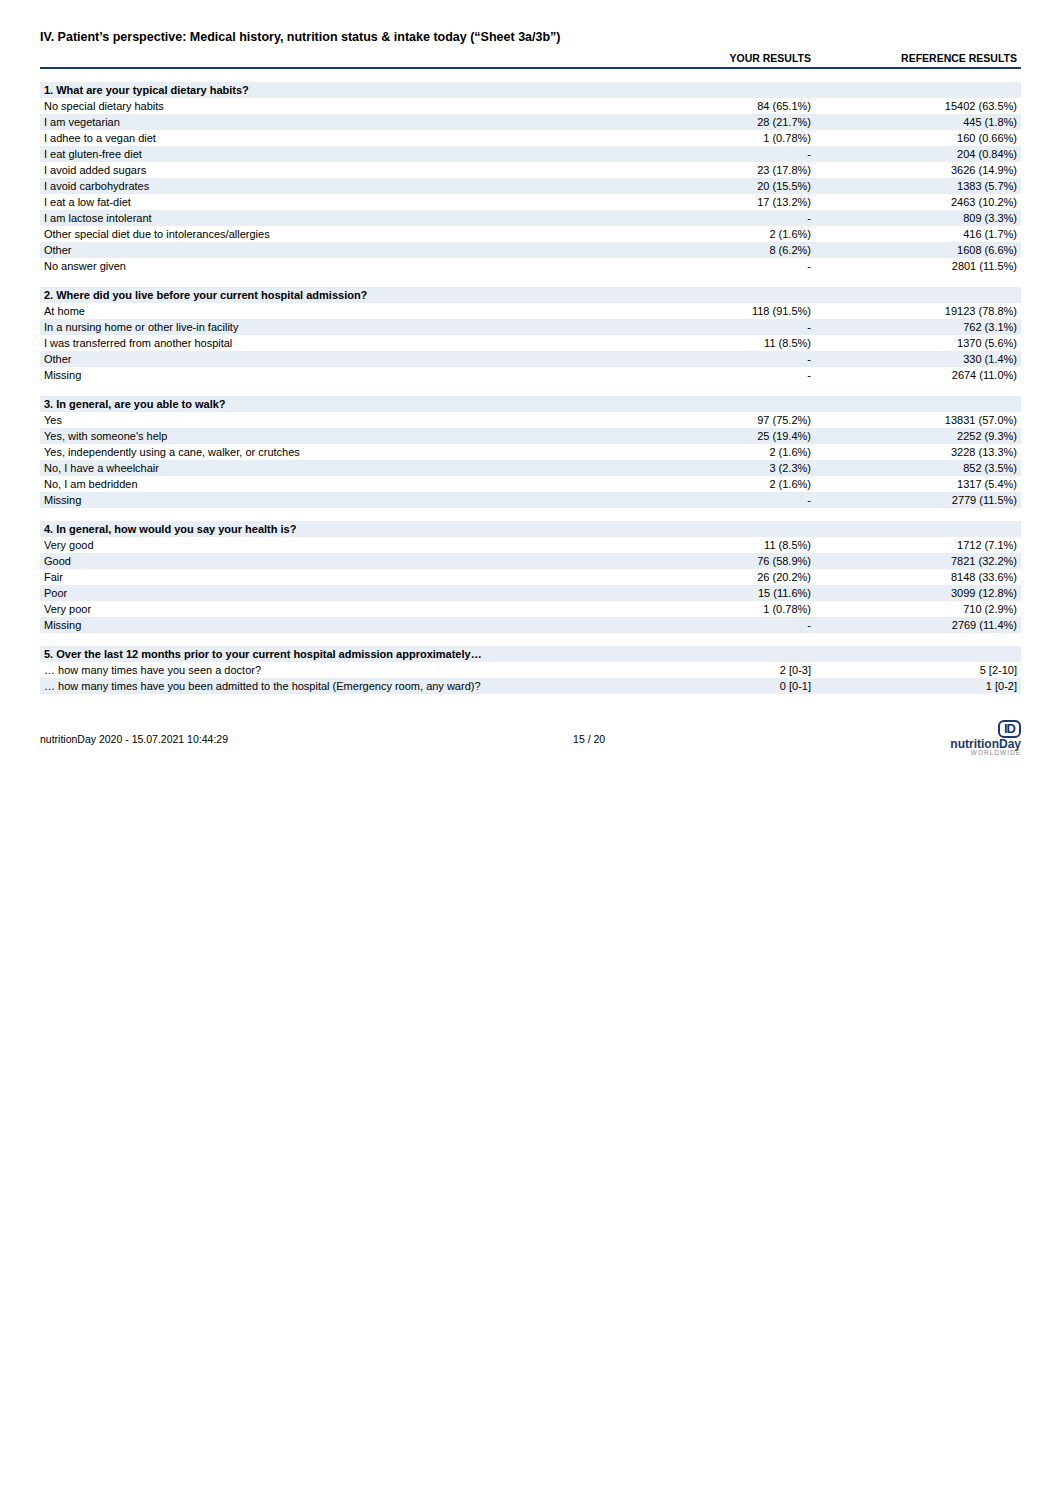IV. Patient’s perspective: Medical history, nutrition status & intake today (“Sheet 3a/3b”)
| | YOUR RESULTS | REFERENCE RESULTS |
| --- | --- | --- |
| 1. What are your typical dietary habits? | | |
| No special dietary habits | 84 (65.1%) | 15402 (63.5%) |
| I am vegetarian | 28 (21.7%) | 445 (1.8%) |
| I adhee to a vegan diet | 1 (0.78%) | 160 (0.66%) |
| I eat gluten-free diet | - | 204 (0.84%) |
| I avoid added sugars | 23 (17.8%) | 3626 (14.9%) |
| I avoid carbohydrates | 20 (15.5%) | 1383 (5.7%) |
| I eat a low fat-diet | 17 (13.2%) | 2463 (10.2%) |
| I am lactose intolerant | - | 809 (3.3%) |
| Other special diet due to intolerances/allergies | 2 (1.6%) | 416 (1.7%) |
| Other | 8 (6.2%) | 1608 (6.6%) |
| No answer given | - | 2801 (11.5%) |
| 2. Where did you live before your current hospital admission? | | |
| At home | 118 (91.5%) | 19123 (78.8%) |
| In a nursing home or other live-in facility | - | 762 (3.1%) |
| I was transferred from another hospital | 11 (8.5%) | 1370 (5.6%) |
| Other | - | 330 (1.4%) |
| Missing | - | 2674 (11.0%) |
| 3. In general, are you able to walk? | | |
| Yes | 97 (75.2%) | 13831 (57.0%) |
| Yes, with someone's help | 25 (19.4%) | 2252 (9.3%) |
| Yes, independently using a cane, walker, or crutches | 2 (1.6%) | 3228 (13.3%) |
| No, I have a wheelchair | 3 (2.3%) | 852 (3.5%) |
| No, I am bedridden | 2 (1.6%) | 1317 (5.4%) |
| Missing | - | 2779 (11.5%) |
| 4. In general, how would you say your health is? | | |
| Very good | 11 (8.5%) | 1712 (7.1%) |
| Good | 76 (58.9%) | 7821 (32.2%) |
| Fair | 26 (20.2%) | 8148 (33.6%) |
| Poor | 15 (11.6%) | 3099 (12.8%) |
| Very poor | 1 (0.78%) | 710 (2.9%) |
| Missing | - | 2769 (11.4%) |
| 5. Over the last 12 months prior to your current hospital admission approximately… | | |
| … how many times have you seen a doctor? | 2 [0-3] | 5 [2-10] |
| … how many times have you been admitted to the hospital (Emergency room, any ward)? | 0 [0-1] | 1 [0-2] |
nutritionDay 2020 - 15.07.2021 10:44:29
15 / 20
ID
nutritionDay
WORLDWIDE